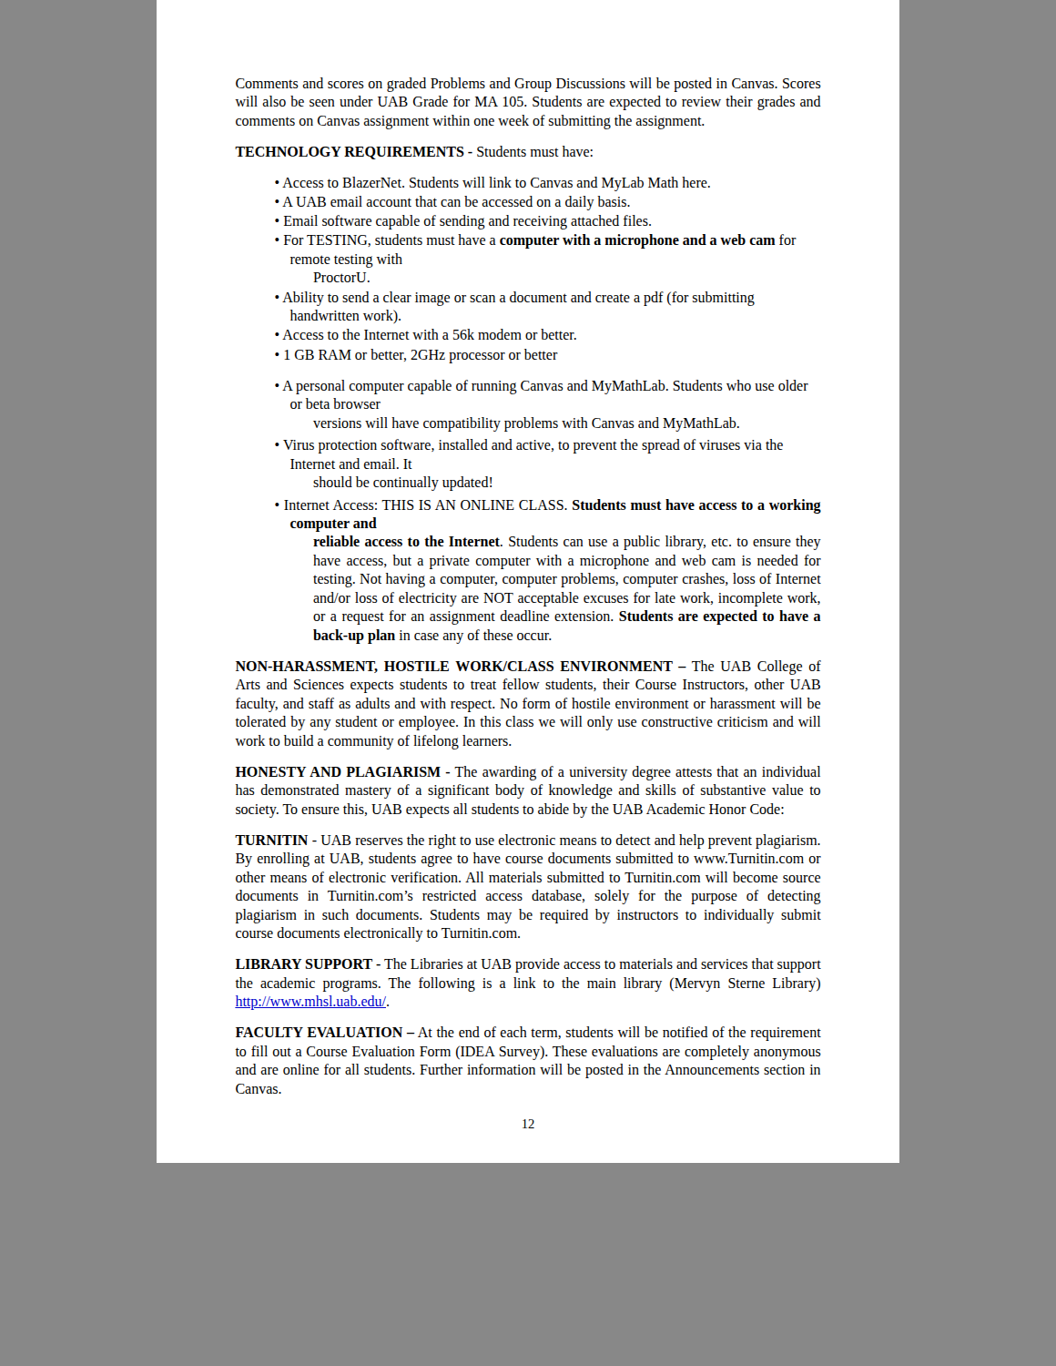Comments and scores on graded Problems and Group Discussions will be posted in Canvas. Scores will also be seen under UAB Grade for MA 105. Students are expected to review their grades and comments on Canvas assignment within one week of submitting the assignment.
TECHNOLOGY REQUIREMENTS - Students must have:
• Access to BlazerNet. Students will link to Canvas and MyLab Math here.
• A UAB email account that can be accessed on a daily basis.
• Email software capable of sending and receiving attached files.
• For TESTING, students must have a computer with a microphone and a web cam for remote testing withProctorU.
• Ability to send a clear image or scan a document and create a pdf (for submitting handwritten work).
• Access to the Internet with a 56k modem or better.
• 1 GB RAM or better, 2GHz processor or better
• A personal computer capable of running Canvas and MyMathLab. Students who use older or beta browserversions will have compatibility problems with Canvas and MyMathLab.
• Virus protection software, installed and active, to prevent the spread of viruses via the Internet and email. Itshould be continually updated!
• Internet Access: THIS IS AN ONLINE CLASS. Students must have access to a working computer and reliable access to the Internet. Students can use a public library, etc. to ensure they have access, but a private computer with a microphone and web cam is needed for testing. Not having a computer, computer problems, computer crashes, loss of Internet and/or loss of electricity are NOT acceptable excuses for late work, incomplete work, or a request for an assignment deadline extension. Students are expected to have a back-up plan in case any of these occur.
NON-HARASSMENT, HOSTILE WORK/CLASS ENVIRONMENT – The UAB College of Arts and Sciences expects students to treat fellow students, their Course Instructors, other UAB faculty, and staff as adults and with respect. No form of hostile environment or harassment will be tolerated by any student or employee. In this class we will only use constructive criticism and will work to build a community of lifelong learners.
HONESTY AND PLAGIARISM - The awarding of a university degree attests that an individual has demonstrated mastery of a significant body of knowledge and skills of substantive value to society. To ensure this, UAB expects all students to abide by the UAB Academic Honor Code:
TURNITIN - UAB reserves the right to use electronic means to detect and help prevent plagiarism. By enrolling at UAB, students agree to have course documents submitted to www.Turnitin.com or other means of electronic verification. All materials submitted to Turnitin.com will become source documents in Turnitin.com’s restricted access database, solely for the purpose of detecting plagiarism in such documents. Students may be required by instructors to individually submit course documents electronically to Turnitin.com.
LIBRARY SUPPORT - The Libraries at UAB provide access to materials and services that support the academic programs. The following is a link to the main library (Mervyn Sterne Library) http://www.mhsl.uab.edu/.
FACULTY EVALUATION – At the end of each term, students will be notified of the requirement to fill out a Course Evaluation Form (IDEA Survey). These evaluations are completely anonymous and are online for all students. Further information will be posted in the Announcements section in Canvas.
12